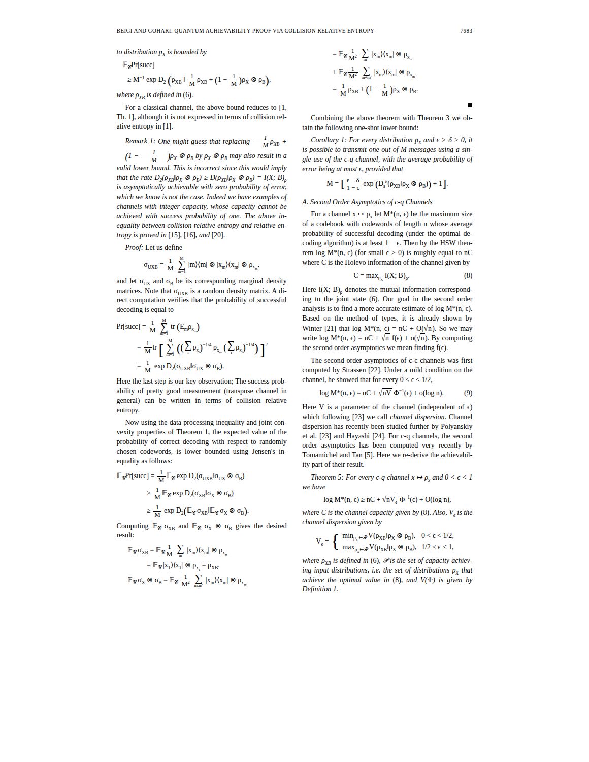BEIGI AND GOHARI: QUANTUM ACHIEVABILITY PROOF VIA COLLISION RELATIVE ENTROPY 7983
to distribution pX is bounded by
𝔼𝒞Pr[succ]
≥ M−1 exp D2 (ρXB ‖ 1 MρXB + (1 − 1 M) ρX ⊗ ρB),
where ρXB is defined in (6).
For a classical channel, the above bound reduces to [1, Th. 1], although it is not expressed in terms of collision relative entropy in [1].
Remark 1: One might guess that replacing 1 MρXB + (1 − 1 M) ρX ⊗ ρB by ρX ⊗ ρB may also result in a valid lower bound. This is incorrect since this would imply that the rate D2(ρXB‖ρX ⊗ ρB) ≥ D(ρXB‖ρX ⊗ ρB) = I(X; B)ρ is asymptotically achievable with zero probability of error, which we know is not the case. Indeed we have examples of channels with integer capacity, whose capacity cannot be achieved with success probability of one. The above inequality between collision relative entropy and relative entropy is proved in [15], [16], and [20].
Proof: Let us define
σUXB = 1 M M∑m=1 |m⟩⟨m| ⊗ |xm⟩⟨xm| ⊗ ρxm,
and let σUX and σB be its corresponding marginal density matrices. Note that σUXB is a random density matrix. A direct computation verifies that the probability of successful decoding is equal to
Pr[succ] = 1 M M∑m=1 tr (Emρxm)
= 1 M tr [ M∑m=1 ((∑iρxi)−1/4 ρxm (∑iρxi)−1/4) ]2
= 1 M exp D2(σUXB‖σUX ⊗ σB).
Here the last step is our key observation; The success probability of pretty good measurement (transpose channel in general) can be written in terms of collision relative entropy.
Now using the data processing inequality and joint convexity properties of Theorem 1, the expected value of the probability of correct decoding with respect to randomly chosen codewords, is lower bounded using Jensen's inequality as follows:
𝔼𝒞Pr[succ] = 1 M𝔼𝒞 exp D2(σUXB‖σUX ⊗ σB)
≥ 1 M𝔼𝒞 exp D2(σXB‖σX ⊗ σB)
≥ 1 M exp D2(𝔼𝒞 σXB‖𝔼𝒞 σX ⊗ σB).
Computing 𝔼𝒞 σXB and 𝔼𝒞 σX ⊗ σB gives the desired result:
𝔼𝒞 σXB = 𝔼𝒞1 M ∑m |xm⟩⟨xm| ⊗ ρxm
= 𝔼𝒞 |x1⟩⟨x1| ⊗ ρx1 = ρXB.
𝔼𝒞 σX ⊗ σB = 𝔼𝒞 1 M2 ∑m,m′ |xm⟩⟨xm| ⊗ ρxm′
= 𝔼𝒞1 M2 ∑m |xm⟩⟨xm| ⊗ ρxm
+ 𝔼𝒞1 M2 ∑m≠m′ |xm⟩⟨xm| ⊗ ρxm′
= 1 MρXB + (1 − 1 M) ρX ⊗ ρB.
Combining the above theorem with Theorem 3 we obtain the following one-shot lower bound:
Corollary 1: For every distribution pX and ϵ > δ > 0, it is possible to transmit one out of M messages using a single use of the c-q channel, with the average probability of error being at most ϵ, provided that
M = ⌊ϵ − δ 1 − ϵ exp (Dsδ(ρXB‖ρX ⊗ ρB)) + 1⌋.
A. Second Order Asymptotics of c-q Channels
For a channel x ↦ ρx let M*(n, ϵ) be the maximum size of a codebook with codewords of length n whose average probability of successful decoding (under the optimal decoding algorithm) is at least 1 − ϵ. Then by the HSW theorem log M*(n, ϵ) (for small ϵ > 0) is roughly equal to nC where C is the Holevo information of the channel given by
C = maxpX I(X; B)ρ.
(8)
Here I(X; B)ρ denotes the mutual information corresponding to the joint state (6). Our goal in the second order analysis is to find a more accurate estimate of log M*(n, ϵ). Based on the method of types, it is already shown by Winter [21] that log M*(n, ϵ) = nC + O(√n). So we may write log M*(n, ϵ) = nC + √n f(ϵ) + o(√n). By computing the second order asymptotics we mean finding f(ϵ).
The second order asymptotics of c-c channels was first computed by Strassen [22]. Under a mild condition on the channel, he showed that for every 0 < ϵ < 1/2,
log M*(n, ϵ) = nC + √nV Φ−1(ϵ) + o(log n).
(9)
Here V is a parameter of the channel (independent of ϵ) which following [23] we call channel dispersion. Channel dispersion has recently been studied further by Polyanskiy et al. [23] and Hayashi [24]. For c-q channels, the second order asymptotics has been computed very recently by Tomamichel and Tan [5]. Here we re-derive the achievability part of their result.
Theorem 5: For every c-q channel x ↦ ρx and 0 < ϵ < 1 we have
log M*(n, ϵ) ≥ nC + √nVϵ Φ−1(ϵ) + O(log n),
where C is the channel capacity given by (8). Also, Vϵ is the channel dispersion given by
Vϵ = {
| min p X ∈𝒫 V(ρ XB ‖ρ X ⊗ ρ B ), | 0 < ϵ < 1/2, |
| max p X ∈𝒫 V(ρ XB ‖ρ X ⊗ ρ B ), | 1/2 ≤ ϵ < 1, |
where ρXB is defined in (6), 𝒫 is the set of capacity achieving input distributions, i.e. the set of distributions pX that achieve the optimal value in (8), and V(·‖·) is given by Definition 1.